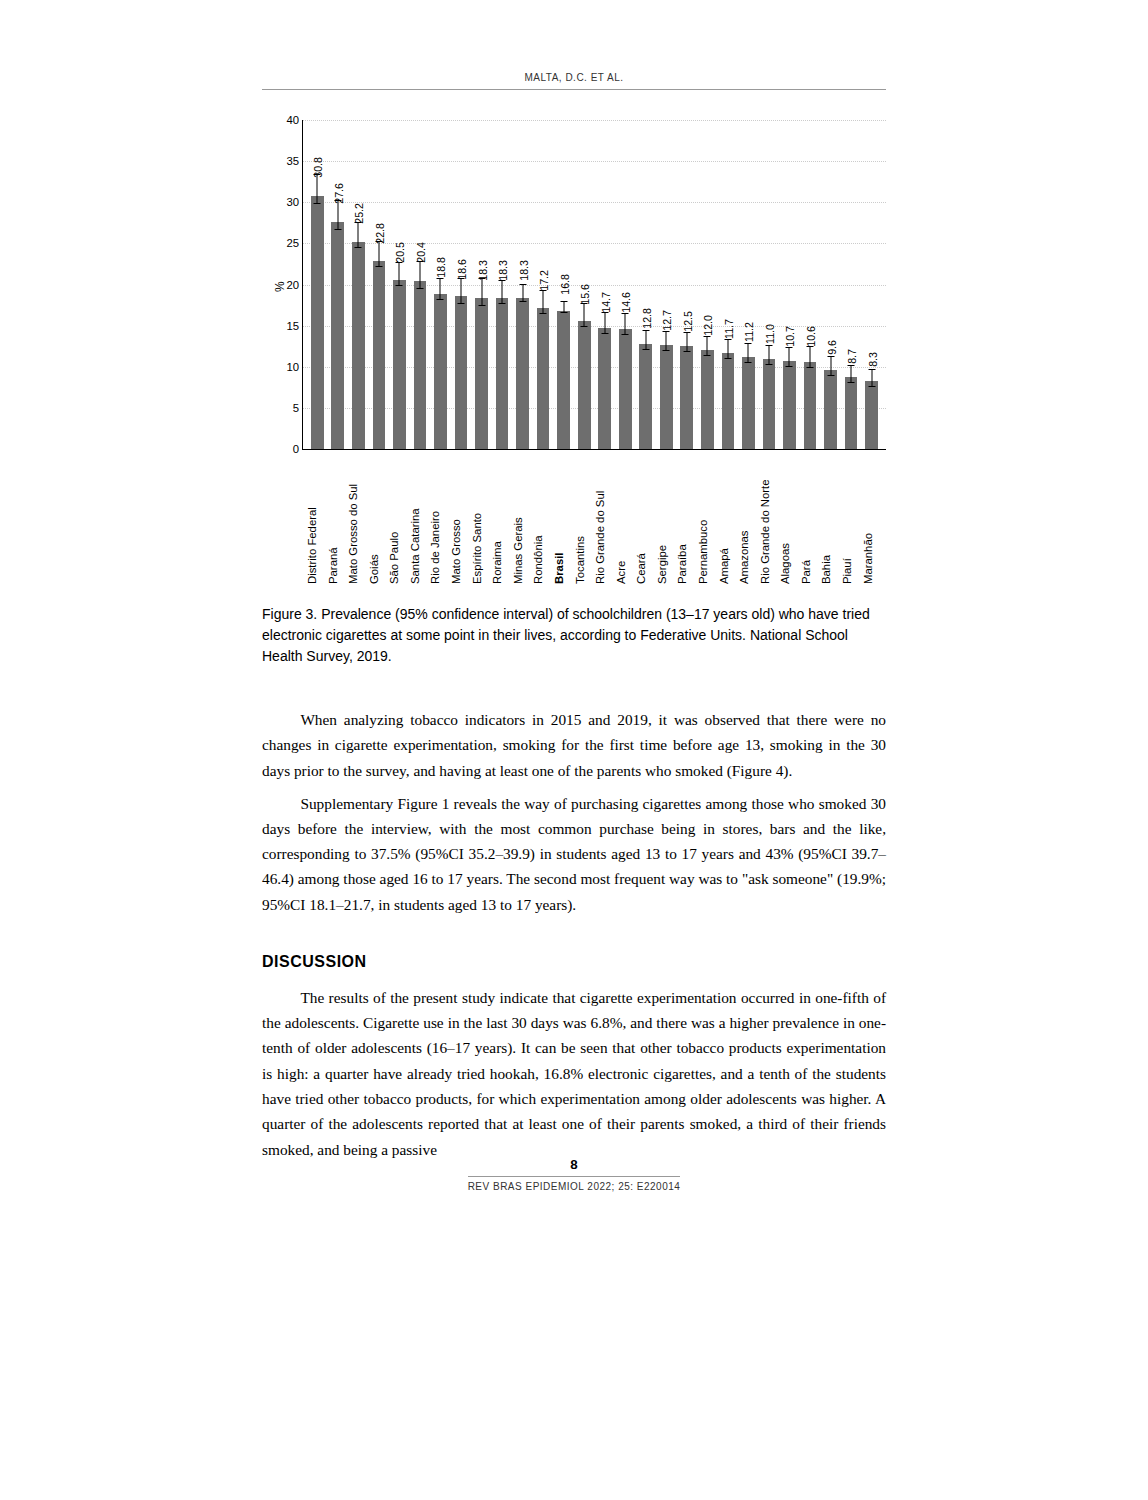MALTA, D.C. ET AL.
%
40
35
30
25
20
15
10
5
0
30.8
27.6
25.2
22.8
20.5
20.4
18.8
18.6
18.3
18.3
18.3
17.2
16.8
15.6
14.7
14.6
12.8
12.7
12.5
12.0
11.7
11.2
11.0
10.7
10.6
9.6
8.7
8.3
Distrito Federal
Paraná
Mato Grosso do Sul
Goiás
São Paulo
Santa Catarina
Rio de Janeiro
Mato Grosso
Espírito Santo
Roraima
Minas Gerais
Rondônia
Brasil
Tocantins
Rio Grande do Sul
Acre
Ceará
Sergipe
Paraíba
Pernambuco
Amapá
Amazonas
Rio Grande do Norte
Alagoas
Pará
Bahia
Piauí
Maranhão
Figure 3. Prevalence (95% confidence interval) of schoolchildren (13–17 years old) who have tried electronic cigarettes at some point in their lives, according to Federative Units. National School Health Survey, 2019.
When analyzing tobacco indicators in 2015 and 2019, it was observed that there were no changes in cigarette experimentation, smoking for the first time before age 13, smoking in the 30 days prior to the survey, and having at least one of the parents who smoked (Figure 4).
Supplementary Figure 1 reveals the way of purchasing cigarettes among those who smoked 30 days before the interview, with the most common purchase being in stores, bars and the like, corresponding to 37.5% (95%CI 35.2–39.9) in students aged 13 to 17 years and 43% (95%CI 39.7–46.4) among those aged 16 to 17 years. The second most frequent way was to "ask someone" (19.9%; 95%CI 18.1–21.7, in students aged 13 to 17 years).
DISCUSSION
The results of the present study indicate that cigarette experimentation occurred in one-fifth of the adolescents. Cigarette use in the last 30 days was 6.8%, and there was a higher prevalence in one-tenth of older adolescents (16–17 years). It can be seen that other tobacco products experimentation is high: a quarter have already tried hookah, 16.8% electronic cigarettes, and a tenth of the students have tried other tobacco products, for which experimentation among older adolescents was higher. A quarter of the adolescents reported that at least one of their parents smoked, a third of their friends smoked, and being a passive
8
REV BRAS EPIDEMIOL 2022; 25: E220014